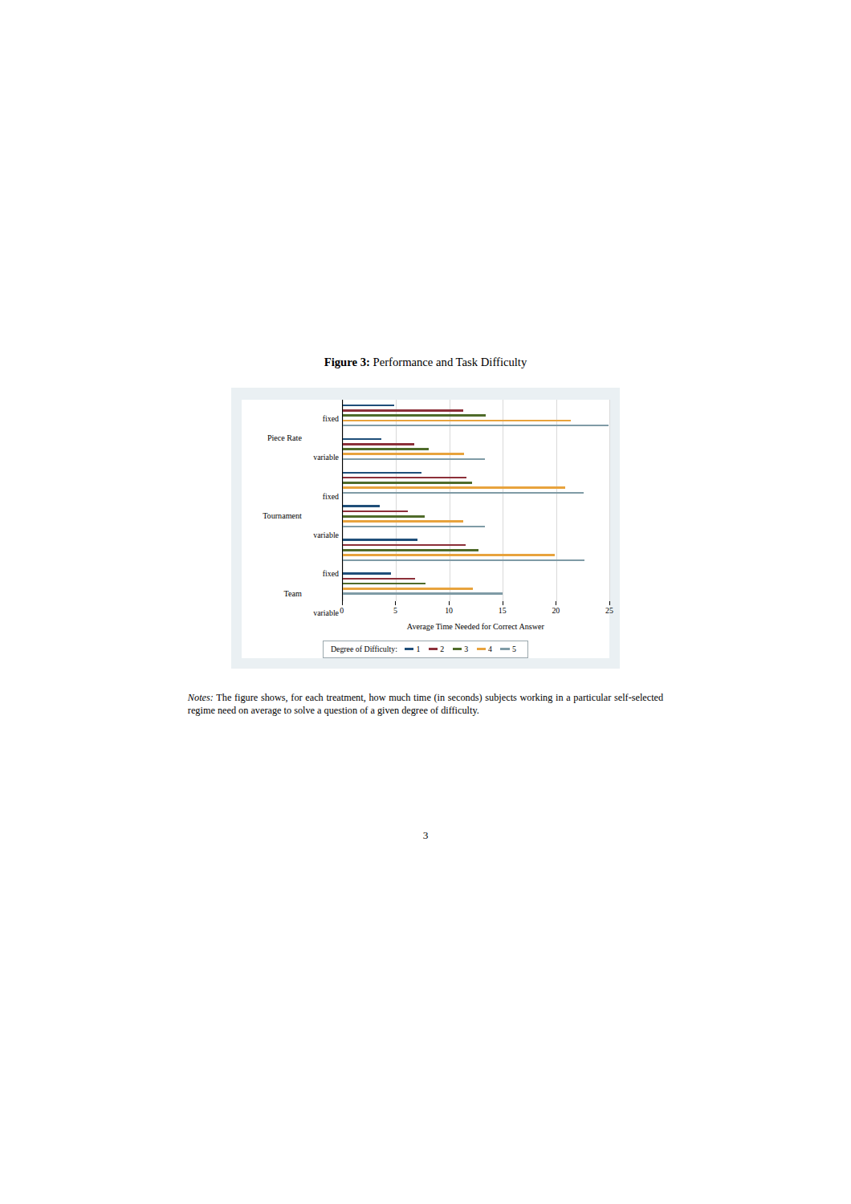Figure 3: Performance and Task Difficulty
Piece Rate
Tournament
Team
fixed
variable
fixed
variable
fixed
variable
0
5
10
15
20
25
Average Time Needed for Correct Answer
Degree of Difficulty: 1 2 3 4 5
Notes: The figure shows, for each treatment, how much time (in seconds) subjects working in a particular self-selected regime need on average to solve a question of a given degree of difficulty.
3